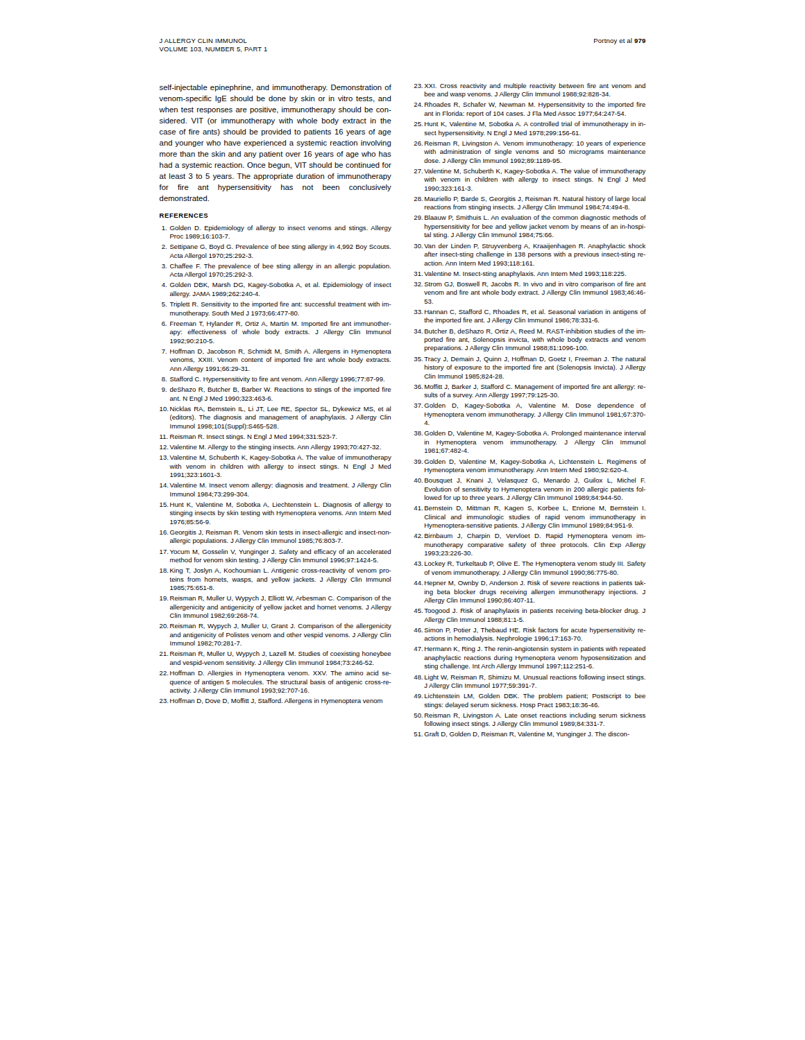J Allergy Clin Immunol
Volume 103, Number 5, Part 1
Portnoy et al 979
self-injectable epinephrine, and immunotherapy. Demonstration of venom-specific IgE should be done by skin or in vitro tests, and when test responses are positive, immunotherapy should be considered. VIT (or immunotherapy with whole body extract in the case of fire ants) should be provided to patients 16 years of age and younger who have experienced a systemic reaction involving more than the skin and any patient over 16 years of age who has had a systemic reaction. Once begun, VIT should be continued for at least 3 to 5 years. The appropriate duration of immunotherapy for fire ant hypersensitivity has not been conclusively demonstrated.
References
Golden D. Epidemiology of allergy to insect venoms and stings. Allergy Proc 1989;16:103-7.
Settipane G, Boyd G. Prevalence of bee sting allergy in 4,992 Boy Scouts. Acta Allergol 1970;25:292-3.
Chaffee F. The prevalence of bee sting allergy in an allergic population. Acta Allergol 1970;25:292-3.
Golden DBK, Marsh DG, Kagey-Sobotka A, et al. Epidemiology of insect allergy. JAMA 1989;262:240-4.
Triplett R. Sensitivity to the imported fire ant: successful treatment with immunotherapy. South Med J 1973;66:477-80.
Freeman T, Hylander R, Ortiz A, Martin M. Imported fire ant immunotherapy: effectiveness of whole body extracts. J Allergy Clin Immunol 1992;90:210-5.
Hoffman D, Jacobson R, Schmidt M, Smith A. Allergens in Hymenoptera venoms, XXIII. Venom content of imported fire ant whole body extracts. Ann Allergy 1991;66:29-31.
Stafford C. Hypersensitivity to fire ant venom. Ann Allergy 1996;77:87-99.
deShazo R, Butcher B, Barber W. Reactions to stings of the imported fire ant. N Engl J Med 1990;323:463-6.
Nicklas RA, Bernstein IL, Li JT, Lee RE, Spector SL, Dykewicz MS, et al (editors). The diagnosis and management of anaphylaxis. J Allergy Clin Immunol 1998;101(Suppl):S465-528.
Reisman R. Insect stings. N Engl J Med 1994;331:523-7.
Valentine M. Allergy to the stinging insects. Ann Allergy 1993;70:427-32.
Valentine M, Schuberth K, Kagey-Sobotka A. The value of immunotherapy with venom in children with allergy to insect stings. N Engl J Med 1991;323:1601-3.
Valentine M. Insect venom allergy: diagnosis and treatment. J Allergy Clin Immunol 1984;73:299-304.
Hunt K, Valentine M, Sobotka A, Liechtenstein L. Diagnosis of allergy to stinging insects by skin testing with Hymenoptera venoms. Ann Intern Med 1976;85:56-9.
Georgitis J, Reisman R. Venom skin tests in insect-allergic and insect-nonallergic populations. J Allergy Clin Immunol 1985;76:803-7.
Yocum M, Gosselin V, Yunginger J. Safety and efficacy of an accelerated method for venom skin testing. J Allergy Clin Immunol 1996;97:1424-5.
King T, Joslyn A, Kochoumian L. Antigenic cross-reactivity of venom proteins from hornets, wasps, and yellow jackets. J Allergy Clin Immunol 1985;75:651-8.
Reisman R, Muller U, Wypych J, Elliott W, Arbesman C. Comparison of the allergenicity and antigenicity of yellow jacket and hornet venoms. J Allergy Clin Immunol 1982;69:268-74.
Reisman R, Wypych J, Muller U, Grant J. Comparison of the allergenicity and antigenicity of Polistes venom and other vespid venoms. J Allergy Clin Immunol 1982;70:281-7.
Reisman R, Muller U, Wypych J, Lazell M. Studies of coexisting honeybee and vespid-venom sensitivity. J Allergy Clin Immunol 1984;73:246-52.
Hoffman D. Allergies in Hymenoptera venom. XXV. The amino acid sequence of antigen 5 molecules. The structural basis of antigenic cross-reactivity. J Allergy Clin Immunol 1993;92:707-16.
Hoffman D, Dove D, Moffitt J, Stafford. Allergens in Hymenoptera venom
XXI. Cross reactivity and multiple reactivity between fire ant venom and bee and wasp venoms. J Allergy Clin Immunol 1988;92:828-34.
Rhoades R, Schafer W, Newman M. Hypersensitivity to the imported fire ant in Florida: report of 104 cases. J Fla Med Assoc 1977;64:247-54.
Hunt K, Valentine M, Sobotka A. A controlled trial of immunotherapy in insect hypersensitivity. N Engl J Med 1978;299:156-61.
Reisman R, Livingston A. Venom immunotherapy: 10 years of experience with administration of single venoms and 50 micrograms maintenance dose. J Allergy Clin Immunol 1992;89:1189-95.
Valentine M, Schuberth K, Kagey-Sobotka A. The value of immunotherapy with venom in children with allergy to insect stings. N Engl J Med 1990;323:161-3.
Mauriello P, Barde S, Georgitis J, Reisman R. Natural history of large local reactions from stinging insects. J Allergy Clin Immunol 1984;74:494-8.
Blaauw P, Smithuis L. An evaluation of the common diagnostic methods of hypersensitivity for bee and yellow jacket venom by means of an in-hospital sting. J Allergy Clin Immunol 1984;75:66.
Van der Linden P, Struyvenberg A, Kraaijenhagen R. Anaphylactic shock after insect-sting challenge in 138 persons with a previous insect-sting reaction. Ann Intern Med 1993;118:161.
Valentine M. Insect-sting anaphylaxis. Ann Intern Med 1993;118:225.
Strom GJ, Boswell R, Jacobs R. In vivo and in vitro comparison of fire ant venom and fire ant whole body extract. J Allergy Clin Immunol 1983;46:46-53.
Hannan C, Stafford C, Rhoades R, et al. Seasonal variation in antigens of the imported fire ant. J Allergy Clin Immunol 1986;78:331-6.
Butcher B, deShazo R, Ortiz A, Reed M. RAST-inhibition studies of the imported fire ant, Solenopsis invicta, with whole body extracts and venom preparations. J Allergy Clin Immunol 1988;81:1096-100.
Tracy J, Demain J, Quinn J, Hoffman D, Goetz I, Freeman J. The natural history of exposure to the imported fire ant (Solenopsis Invicta). J Allergy Clin Immunol 1985;824-28.
Moffitt J, Barker J, Stafford C. Management of imported fire ant allergy: results of a survey. Ann Allergy 1997;79:125-30.
Golden D, Kagey-Sobotka A, Valentine M. Dose dependence of Hymenoptera venom immunotherapy. J Allergy Clin Immunol 1981;67:370-4.
Golden D, Valentine M, Kagey-Sobotka A. Prolonged maintenance interval in Hymenoptera venom immunotherapy. J Allergy Clin Immunol 1981;67:482-4.
Golden D, Valentine M, Kagey-Sobotka A, Lichtenstein L. Regimens of Hymenoptera venom immunotherapy. Ann Intern Med 1980;92:620-4.
Bousquet J, Knani J, Velasquez G, Menardo J, Guilox L, Michel F. Evolution of sensitivity to Hymenoptera venom in 200 allergic patients followed for up to three years. J Allergy Clin Immunol 1989;84:944-50.
Bernstein D, Mittman R, Kagen S, Korbee L, Enrione M, Bernstein I. Clinical and immunologic studies of rapid venom immunotherapy in Hymenoptera-sensitive patients. J Allergy Clin Immunol 1989;84:951-9.
Birnbaum J, Charpin D, Vervloet D. Rapid Hymenoptera venom immunotherapy comparative safety of three protocols. Clin Exp Allergy 1993;23:226-30.
Lockey R, Turkeltaub P, Olive E. The Hymenoptera venom study III. Safety of venom immunotherapy. J Allergy Clin Immunol 1990;86:775-80.
Hepner M, Ownby D, Anderson J. Risk of severe reactions in patients taking beta blocker drugs receiving allergen immunotherapy injections. J Allergy Clin Immunol 1990;86:407-11.
Toogood J. Risk of anaphylaxis in patients receiving beta-blocker drug. J Allergy Clin Immunol 1988;81:1-5.
Simon P, Potier J, Thebaud HE. Risk factors for acute hypersensitivity reactions in hemodialysis. Nephrologie 1996;17:163-70.
Hermann K, Ring J. The renin-angiotensin system in patients with repeated anaphylactic reactions during Hymenoptera venom hyposensitization and sting challenge. Int Arch Allergy Immunol 1997;112:251-6.
Light W, Reisman R, Shimizu M. Unusual reactions following insect stings. J Allergy Clin Immunol 1977;59:391-7.
Lichtenstein LM, Golden DBK. The problem patient; Postscript to bee stings: delayed serum sickness. Hosp Pract 1983;18:36-46.
Reisman R, Livingston A. Late onset reactions including serum sickness following insect stings. J Allergy Clin Immunol 1989;84:331-7.
Graft D, Golden D, Reisman R, Valentine M, Yunginger J. The discon-